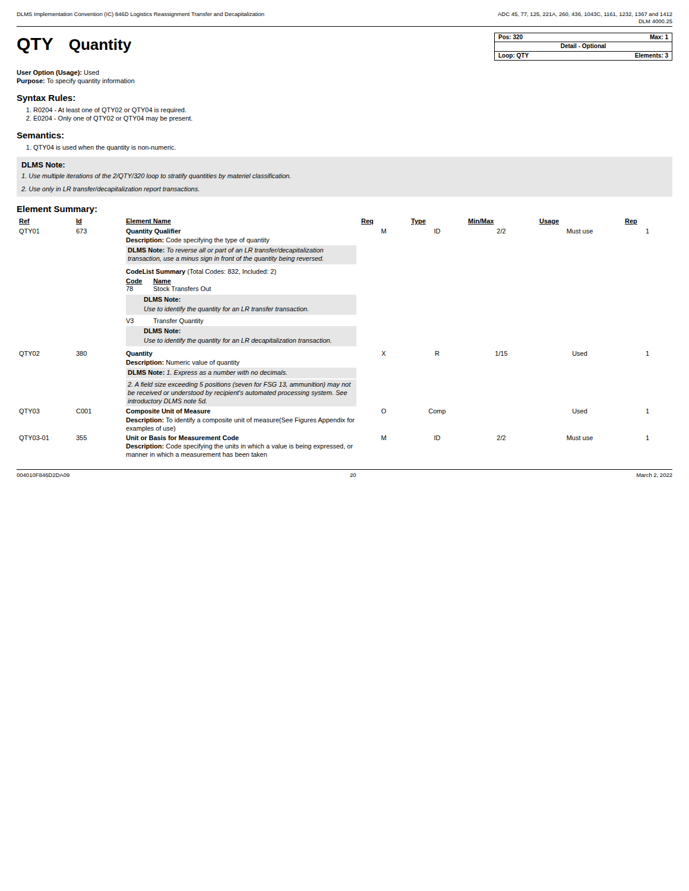DLMS Implementation Convention (IC) 846D Logistics Reassignment Transfer and Decapitalization
ADC 45, 77, 125, 221A, 260, 436, 1043C, 1161, 1232, 1367 and 1412
DLM 4000.25
QTYQuantity
Pos: 320 Max: 1
Detail - Optional
Loop: QTY Elements: 3
User Option (Usage): Used
Purpose: To specify quantity information
Syntax Rules:
R0204 - At least one of QTY02 or QTY04 is required.
E0204 - Only one of QTY02 or QTY04 may be present.
Semantics:
QTY04 is used when the quantity is non-numeric.
DLMS Note:
1. Use multiple iterations of the 2/QTY/320 loop to stratify quantities by materiel classification.
2. Use only in LR transfer/decapitalization report transactions.
Element Summary:
| Ref | Id | Element Name | Req | Type | Min/Max | Usage | Rep |
| --- | --- | --- | --- | --- | --- | --- | --- |
| QTY01 | 673 | Quantity Qualifier Description: Code specifying the type of quantity DLMS Note: To reverse all or part of an LR transfer/decapitalization transaction, use a minus sign in front of the quantity being reversed. CodeList Summary (Total Codes: 832, Included: 2) Code Name 78 Stock Transfers Out DLMS Note: Use to identify the quantity for an LR transfer transaction. V3 Transfer Quantity DLMS Note: Use to identify the quantity for an LR decapitalization transaction. | M | ID | 2/2 | Must use | 1 |
| QTY02 | 380 | Quantity Description: Numeric value of quantity DLMS Note: 1. Express as a number with no decimals. 2. A field size exceeding 5 positions (seven for FSG 13, ammunition) may not be received or understood by recipient's automated processing system. See introductory DLMS note 5d. | X | R | 1/15 | Used | 1 |
| QTY03 | C001 | Composite Unit of Measure Description: To identify a composite unit of measure(See Figures Appendix for examples of use) | O | Comp | | Used | 1 |
| QTY03-01 | 355 | Unit or Basis for Measurement Code Description: Code specifying the units in which a value is being expressed, or manner in which a measurement has been taken | M | ID | 2/2 | Must use | 1 |
004010F846D2DA09
20
March 2, 2022